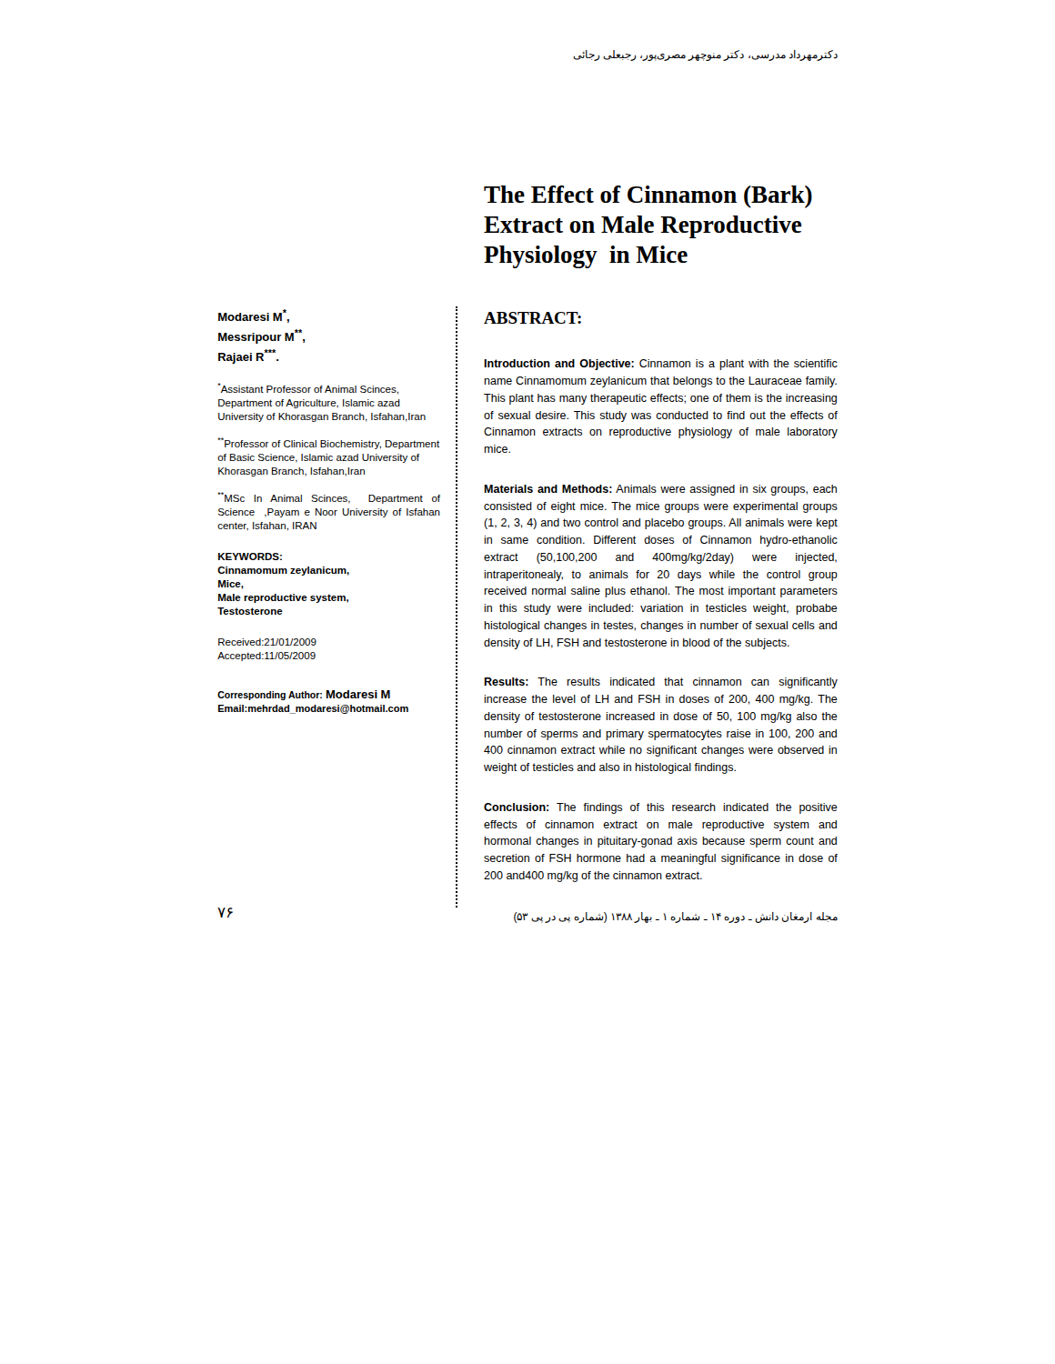دکترمهرداد مدرسی، دکتر منوچهر مصری‌پور، رجبعلی رجائی
The Effect of Cinnamon (Bark) Extract on Male Reproductive Physiology in Mice
Modaresi M*,
Messripour M**,
Rajaei R***.
*Assistant Professor of Animal Scinces, Department of Agriculture, Islamic azad University of Khorasgan Branch, Isfahan,Iran
**Professor of Clinical Biochemistry, Department of Basic Science, Islamic azad University of Khorasgan Branch, Isfahan,Iran
**MSc In Animal Scinces, Department of Science ,Payam e Noor University of Isfahan center, Isfahan, IRAN
KEYWORDS:
Cinnamomum zeylanicum,
Mice,
Male reproductive system,
Testosterone
Received:21/01/2009
Accepted:11/05/2009
Corresponding Author: Modaresi M
Email:mehrdad_modaresi@hotmail.com
ABSTRACT:
Introduction and Objective: Cinnamon is a plant with the scientific name Cinnamomum zeylanicum that belongs to the Lauraceae family. This plant has many therapeutic effects; one of them is the increasing of sexual desire. This study was conducted to find out the effects of Cinnamon extracts on reproductive physiology of male laboratory mice.
Materials and Methods: Animals were assigned in six groups, each consisted of eight mice. The mice groups were experimental groups (1, 2, 3, 4) and two control and placebo groups. All animals were kept in same condition. Different doses of Cinnamon hydro-ethanolic extract (50,100,200 and 400mg/kg/2day) were injected, intraperitonealy, to animals for 20 days while the control group received normal saline plus ethanol. The most important parameters in this study were included: variation in testicles weight, probabe histological changes in testes, changes in number of sexual cells and density of LH, FSH and testosterone in blood of the subjects.
Results: The results indicated that cinnamon can significantly increase the level of LH and FSH in doses of 200, 400 mg/kg. The density of testosterone increased in dose of 50, 100 mg/kg also the number of sperms and primary spermatocytes raise in 100, 200 and 400 cinnamon extract while no significant changes were observed in weight of testicles and also in histological findings.
Conclusion: The findings of this research indicated the positive effects of cinnamon extract on male reproductive system and hormonal changes in pituitary-gonad axis because sperm count and secretion of FSH hormone had a meaningful significance in dose of 200 and400 mg/kg of the cinnamon extract.
مجله ارمغان دانش ـ دوره ۱۴ ـ شماره ۱ ـ بهار ۱۳۸۸ (شماره پی در پی ۵۳)
۷۶